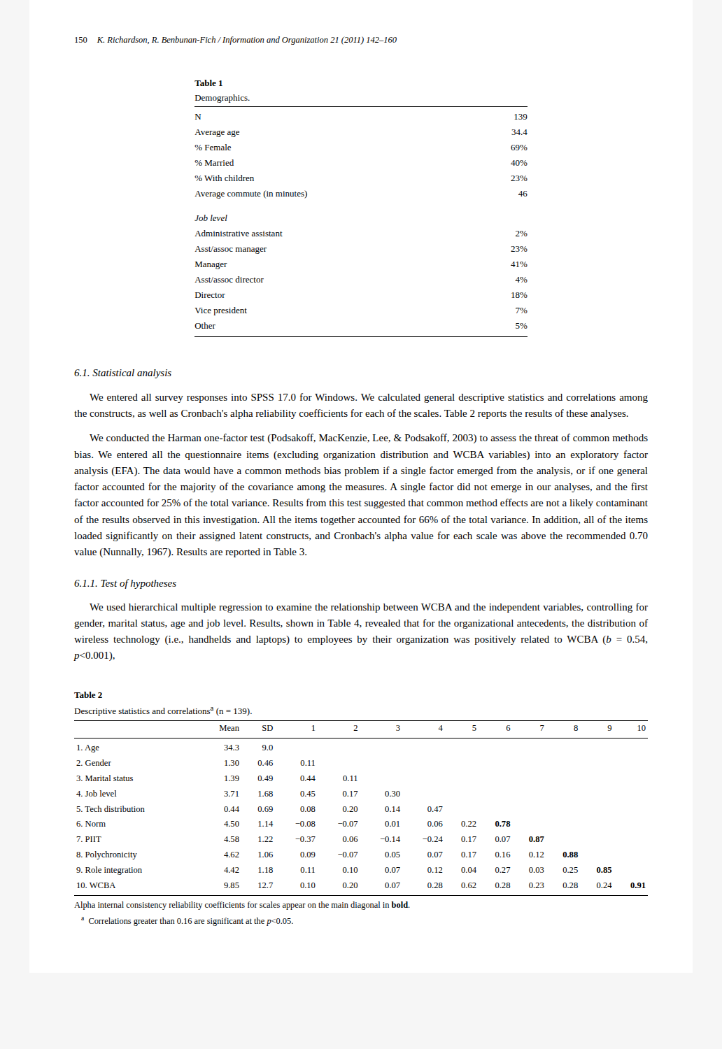150 K. Richardson, R. Benbunan-Fich / Information and Organization 21 (2011) 142–160
Table 1
Demographics.
| N | 139 |
| Average age | 34.4 |
| % Female | 69% |
| % Married | 40% |
| % With children | 23% |
| Average commute (in minutes) | 46 |
| Job level | |
| Administrative assistant | 2% |
| Asst/assoc manager | 23% |
| Manager | 41% |
| Asst/assoc director | 4% |
| Director | 18% |
| Vice president | 7% |
| Other | 5% |
6.1. Statistical analysis
We entered all survey responses into SPSS 17.0 for Windows. We calculated general descriptive statistics and correlations among the constructs, as well as Cronbach's alpha reliability coefficients for each of the scales. Table 2 reports the results of these analyses.
We conducted the Harman one-factor test (Podsakoff, MacKenzie, Lee, & Podsakoff, 2003) to assess the threat of common methods bias. We entered all the questionnaire items (excluding organization distribution and WCBA variables) into an exploratory factor analysis (EFA). The data would have a common methods bias problem if a single factor emerged from the analysis, or if one general factor accounted for the majority of the covariance among the measures. A single factor did not emerge in our analyses, and the first factor accounted for 25% of the total variance. Results from this test suggested that common method effects are not a likely contaminant of the results observed in this investigation. All the items together accounted for 66% of the total variance. In addition, all of the items loaded significantly on their assigned latent constructs, and Cronbach's alpha value for each scale was above the recommended 0.70 value (Nunnally, 1967). Results are reported in Table 3.
6.1.1. Test of hypotheses
We used hierarchical multiple regression to examine the relationship between WCBA and the independent variables, controlling for gender, marital status, age and job level. Results, shown in Table 4, revealed that for the organizational antecedents, the distribution of wireless technology (i.e., handhelds and laptops) to employees by their organization was positively related to WCBA (b = 0.54, p<0.001),
Table 2
Descriptive statistics and correlationsa (n = 139).
| | Mean | SD | 1 | 2 | 3 | 4 | 5 | 6 | 7 | 8 | 9 | 10 |
| --- | --- | --- | --- | --- | --- | --- | --- | --- | --- | --- | --- | --- |
| 1. Age | 34.3 | 9.0 | | | | | | | | | | |
| 2. Gender | 1.30 | 0.46 | 0.11 | | | | | | | | | |
| 3. Marital status | 1.39 | 0.49 | 0.44 | 0.11 | | | | | | | | |
| 4. Job level | 3.71 | 1.68 | 0.45 | 0.17 | 0.30 | | | | | | | |
| 5. Tech distribution | 0.44 | 0.69 | 0.08 | 0.20 | 0.14 | 0.47 | | | | | | |
| 6. Norm | 4.50 | 1.14 | −0.08 | −0.07 | 0.01 | 0.06 | 0.22 | 0.78 | | | | |
| 7. PIIT | 4.58 | 1.22 | −0.37 | 0.06 | −0.14 | −0.24 | 0.17 | 0.07 | 0.87 | | | |
| 8. Polychronicity | 4.62 | 1.06 | 0.09 | −0.07 | 0.05 | 0.07 | 0.17 | 0.16 | 0.12 | 0.88 | | |
| 9. Role integration | 4.42 | 1.18 | 0.11 | 0.10 | 0.07 | 0.12 | 0.04 | 0.27 | 0.03 | 0.25 | 0.85 | |
| 10. WCBA | 9.85 | 12.7 | 0.10 | 0.20 | 0.07 | 0.28 | 0.62 | 0.28 | 0.23 | 0.28 | 0.24 | 0.91 |
Alpha internal consistency reliability coefficients for scales appear on the main diagonal in bold.
a Correlations greater than 0.16 are significant at the p<0.05.